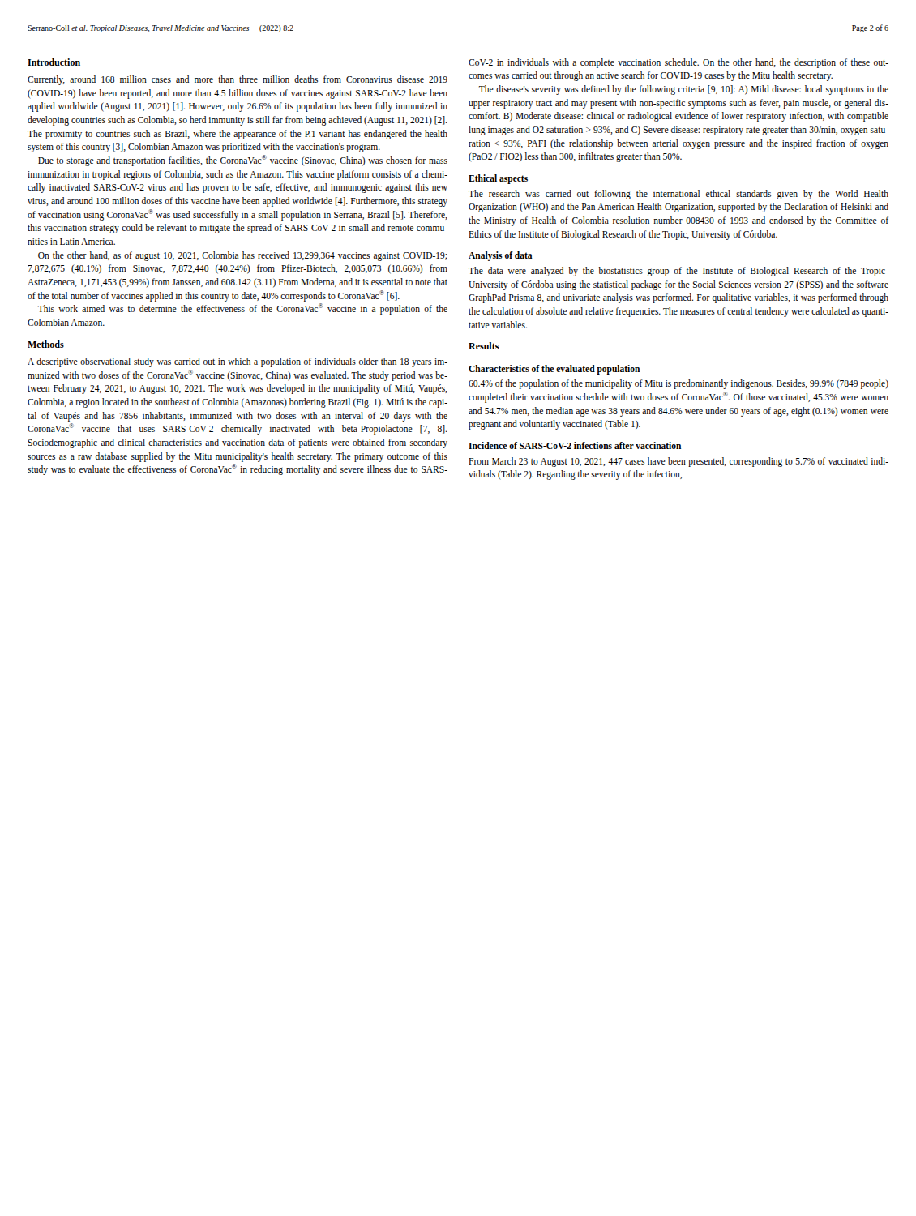Serrano-Coll et al. Tropical Diseases, Travel Medicine and Vaccines (2022) 8:2
Page 2 of 6
Introduction
Currently, around 168 million cases and more than three million deaths from Coronavirus disease 2019 (COVID-19) have been reported, and more than 4.5 billion doses of vaccines against SARS-CoV-2 have been applied worldwide (August 11, 2021) [1]. However, only 26.6% of its population has been fully immunized in developing countries such as Colombia, so herd immunity is still far from being achieved (August 11, 2021) [2]. The proximity to countries such as Brazil, where the appearance of the P.1 variant has endangered the health system of this country [3], Colombian Amazon was prioritized with the vaccination's program.
Due to storage and transportation facilities, the CoronaVac® vaccine (Sinovac, China) was chosen for mass immunization in tropical regions of Colombia, such as the Amazon. This vaccine platform consists of a chemically inactivated SARS-CoV-2 virus and has proven to be safe, effective, and immunogenic against this new virus, and around 100 million doses of this vaccine have been applied worldwide [4]. Furthermore, this strategy of vaccination using CoronaVac® was used successfully in a small population in Serrana, Brazil [5]. Therefore, this vaccination strategy could be relevant to mitigate the spread of SARS-CoV-2 in small and remote communities in Latin America.
On the other hand, as of august 10, 2021, Colombia has received 13,299,364 vaccines against COVID-19; 7,872,675 (40.1%) from Sinovac, 7,872,440 (40.24%) from Pfizer-Biotech, 2,085,073 (10.66%) from AstraZeneca, 1,171,453 (5,99%) from Janssen, and 608.142 (3.11) From Moderna, and it is essential to note that of the total number of vaccines applied in this country to date, 40% corresponds to CoronaVac® [6].
This work aimed was to determine the effectiveness of the CoronaVac® vaccine in a population of the Colombian Amazon.
Methods
A descriptive observational study was carried out in which a population of individuals older than 18 years immunized with two doses of the CoronaVac® vaccine (Sinovac, China) was evaluated. The study period was between February 24, 2021, to August 10, 2021. The work was developed in the municipality of Mitú, Vaupés, Colombia, a region located in the southeast of Colombia (Amazonas) bordering Brazil (Fig. 1). Mitú is the capital of Vaupés and has 7856 inhabitants, immunized with two doses with an interval of 20 days with the CoronaVac® vaccine that uses SARS-CoV-2 chemically inactivated with beta-Propiolactone [7, 8]. Sociodemographic and clinical characteristics and vaccination data of patients were obtained from secondary sources as a raw database supplied by the Mitu municipality's health secretary. The primary outcome of this study was to evaluate the effectiveness of CoronaVac® in reducing mortality and severe illness due to SARS-CoV-2 in individuals with a complete vaccination schedule. On the other hand, the description of these outcomes was carried out through an active search for COVID-19 cases by the Mitu health secretary.
The disease's severity was defined by the following criteria [9, 10]: A) Mild disease: local symptoms in the upper respiratory tract and may present with non-specific symptoms such as fever, pain muscle, or general discomfort. B) Moderate disease: clinical or radiological evidence of lower respiratory infection, with compatible lung images and O2 saturation > 93%, and C) Severe disease: respiratory rate greater than 30/min, oxygen saturation < 93%, PAFI (the relationship between arterial oxygen pressure and the inspired fraction of oxygen (PaO2 / FIO2) less than 300, infiltrates greater than 50%.
Ethical aspects
The research was carried out following the international ethical standards given by the World Health Organization (WHO) and the Pan American Health Organization, supported by the Declaration of Helsinki and the Ministry of Health of Colombia resolution number 008430 of 1993 and endorsed by the Committee of Ethics of the Institute of Biological Research of the Tropic, University of Córdoba.
Analysis of data
The data were analyzed by the biostatistics group of the Institute of Biological Research of the Tropic-University of Córdoba using the statistical package for the Social Sciences version 27 (SPSS) and the software GraphPad Prisma 8, and univariate analysis was performed. For qualitative variables, it was performed through the calculation of absolute and relative frequencies. The measures of central tendency were calculated as quantitative variables.
Results
Characteristics of the evaluated population
60.4% of the population of the municipality of Mitu is predominantly indigenous. Besides, 99.9% (7849 people) completed their vaccination schedule with two doses of CoronaVac®. Of those vaccinated, 45.3% were women and 54.7% men, the median age was 38 years and 84.6% were under 60 years of age, eight (0.1%) women were pregnant and voluntarily vaccinated (Table 1).
Incidence of SARS-CoV-2 infections after vaccination
From March 23 to August 10, 2021, 447 cases have been presented, corresponding to 5.7% of vaccinated individuals (Table 2). Regarding the severity of the infection,